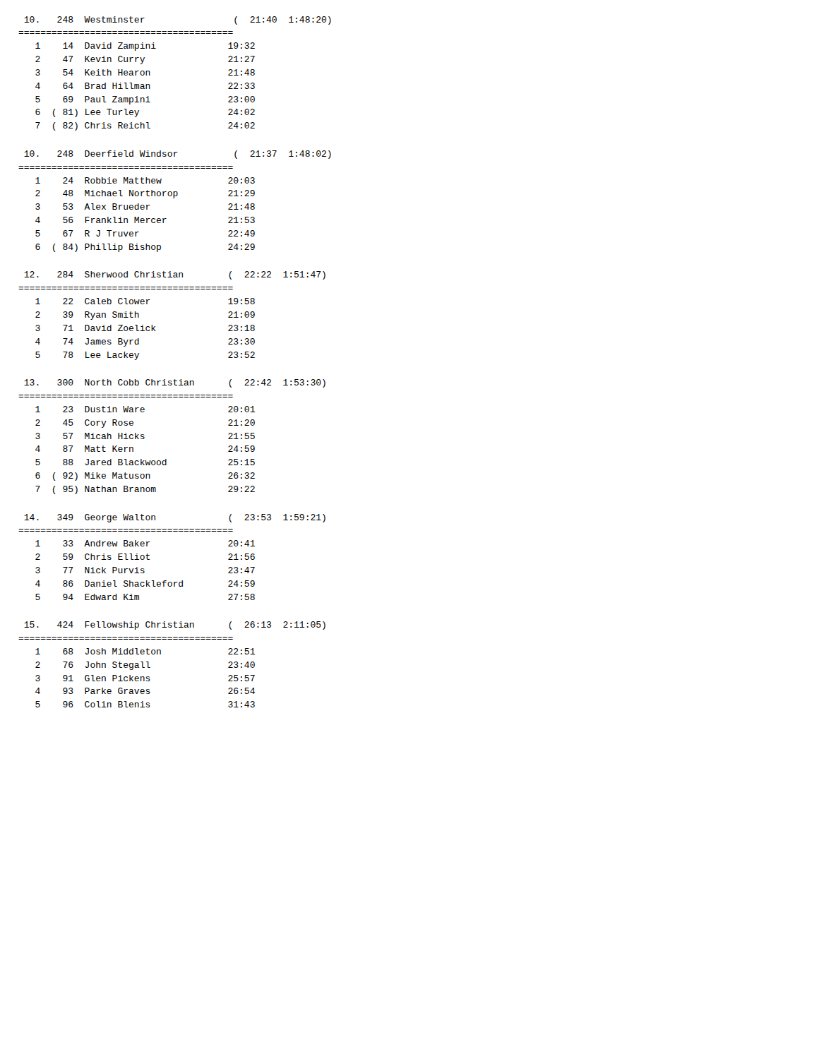10.   248  Westminster                (  21:40  1:48:20)
=======================================
   1    14  David Zampini             19:32
   2    47  Kevin Curry               21:27
   3    54  Keith Hearon              21:48
   4    64  Brad Hillman              22:33
   5    69  Paul Zampini              23:00
   6  ( 81) Lee Turley                24:02
   7  ( 82) Chris Reichl              24:02
 10.   248  Deerfield Windsor          (  21:37  1:48:02)
=======================================
   1    24  Robbie Matthew            20:03
   2    48  Michael Northorop         21:29
   3    53  Alex Brueder              21:48
   4    56  Franklin Mercer           21:53
   5    67  R J Truver                22:49
   6  ( 84) Phillip Bishop            24:29
 12.   284  Sherwood Christian        (  22:22  1:51:47)
=======================================
   1    22  Caleb Clower              19:58
   2    39  Ryan Smith                21:09
   3    71  David Zoelick             23:18
   4    74  James Byrd                23:30
   5    78  Lee Lackey                23:52
 13.   300  North Cobb Christian      (  22:42  1:53:30)
=======================================
   1    23  Dustin Ware               20:01
   2    45  Cory Rose                 21:20
   3    57  Micah Hicks               21:55
   4    87  Matt Kern                 24:59
   5    88  Jared Blackwood           25:15
   6  ( 92) Mike Matuson              26:32
   7  ( 95) Nathan Branom             29:22
 14.   349  George Walton             (  23:53  1:59:21)
=======================================
   1    33  Andrew Baker              20:41
   2    59  Chris Elliot              21:56
   3    77  Nick Purvis               23:47
   4    86  Daniel Shackleford        24:59
   5    94  Edward Kim                27:58
 15.   424  Fellowship Christian      (  26:13  2:11:05)
=======================================
   1    68  Josh Middleton            22:51
   2    76  John Stegall              23:40
   3    91  Glen Pickens              25:57
   4    93  Parke Graves              26:54
   5    96  Colin Blenis              31:43